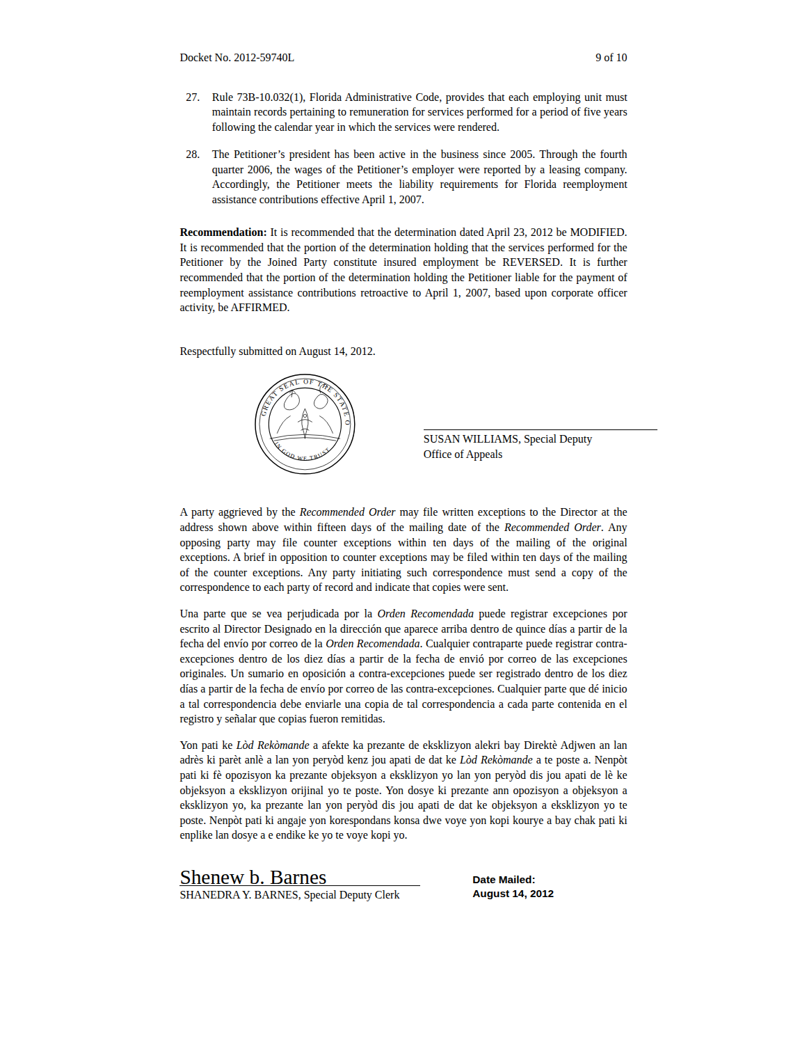Docket No. 2012-59740L
9 of 10
27. Rule 73B-10.032(1), Florida Administrative Code, provides that each employing unit must maintain records pertaining to remuneration for services performed for a period of five years following the calendar year in which the services were rendered.
28. The Petitioner’s president has been active in the business since 2005. Through the fourth quarter 2006, the wages of the Petitioner’s employer were reported by a leasing company. Accordingly, the Petitioner meets the liability requirements for Florida reemployment assistance contributions effective April 1, 2007.
Recommendation: It is recommended that the determination dated April 23, 2012 be MODIFIED. It is recommended that the portion of the determination holding that the services performed for the Petitioner by the Joined Party constitute insured employment be REVERSED. It is further recommended that the portion of the determination holding the Petitioner liable for the payment of reemployment assistance contributions retroactive to April 1, 2007, based upon corporate officer activity, be AFFIRMED.
Respectfully submitted on August 14, 2012.
GREAT SEAL OF THE STATE OF FLORIDA IN GOD WE TRUST
SUSAN WILLIAMS, Special Deputy
Office of Appeals
A party aggrieved by the Recommended Order may file written exceptions to the Director at the address shown above within fifteen days of the mailing date of the Recommended Order. Any opposing party may file counter exceptions within ten days of the mailing of the original exceptions. A brief in opposition to counter exceptions may be filed within ten days of the mailing of the counter exceptions. Any party initiating such correspondence must send a copy of the correspondence to each party of record and indicate that copies were sent.
Una parte que se vea perjudicada por la Orden Recomendada puede registrar excepciones por escrito al Director Designado en la dirección que aparece arriba dentro de quince días a partir de la fecha del envío por correo de la Orden Recomendada. Cualquier contraparte puede registrar contra-excepciones dentro de los diez días a partir de la fecha de envió por correo de las excepciones originales. Un sumario en oposición a contra-excepciones puede ser registrado dentro de los diez días a partir de la fecha de envío por correo de las contra-excepciones. Cualquier parte que dé inicio a tal correspondencia debe enviarle una copia de tal correspondencia a cada parte contenida en el registro y señalar que copias fueron remitidas.
Yon pati ke Lòd Rekòmande a afekte ka prezante de eksklizyon alekri bay Direktè Adjwen an lan adrès ki parèt anlè a lan yon peryòd kenz jou apati de dat ke Lòd Rekòmande a te poste a. Nenpòt pati ki fè opozisyon ka prezante objeksyon a eksklizyon yo lan yon peryòd dis jou apati de lè ke objeksyon a eksklizyon orijinal yo te poste. Yon dosye ki prezante ann opozisyon a objeksyon a eksklizyon yo, ka prezante lan yon peryòd dis jou apati de dat ke objeksyon a eksklizyon yo te poste. Nenpòt pati ki angaje yon korespondans konsa dwe voye yon kopi kourye a bay chak pati ki enplike lan dosye a e endike ke yo te voye kopi yo.
Shenew b. Barnes
SHANEDRA Y. BARNES, Special Deputy Clerk
Date Mailed:
August 14, 2012